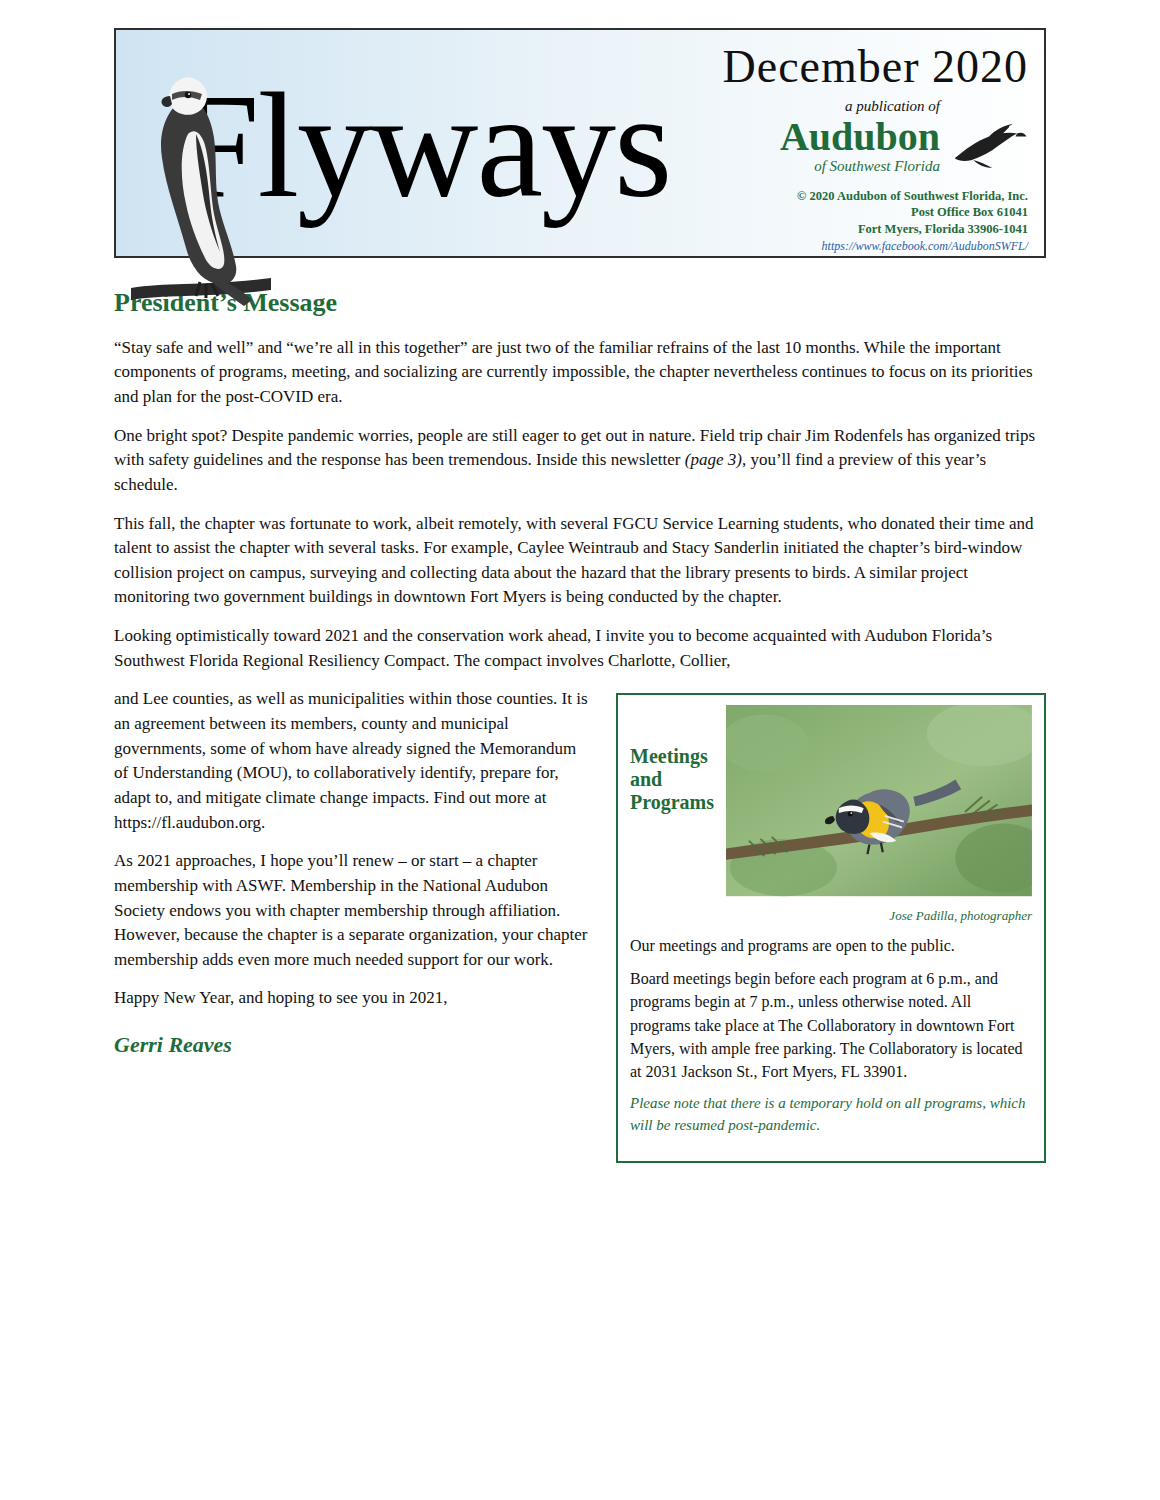Flyways
December 2020
a publication of
Audubon
of Southwest Florida
© 2020 Audubon of Southwest Florida, Inc.
Post Office Box 61041
Fort Myers, Florida 33906-1041
https://www.facebook.com/AudubonSWFL/
President’s Message
“Stay safe and well” and “we’re all in this together” are just two of the familiar refrains of the last 10 months. While the important components of programs, meeting, and socializing are currently impossible, the chapter nevertheless continues to focus on its priorities and plan for the post-COVID era.
One bright spot? Despite pandemic worries, people are still eager to get out in nature. Field trip chair Jim Rodenfels has organized trips with safety guidelines and the response has been tremendous. Inside this newsletter (page 3), you’ll find a preview of this year’s schedule.
This fall, the chapter was fortunate to work, albeit remotely, with several FGCU Service Learning students, who donated their time and talent to assist the chapter with several tasks. For example, Caylee Weintraub and Stacy Sanderlin initiated the chapter’s bird-window collision project on campus, surveying and collecting data about the hazard that the library presents to birds. A similar project monitoring two government buildings in downtown Fort Myers is being conducted by the chapter.
Looking optimistically toward 2021 and the conservation work ahead, I invite you to become acquainted with Audubon Florida’s Southwest Florida Regional Resiliency Compact. The compact involves Charlotte, Collier,
Meetings
and
Programs
Jose Padilla, photographer
Our meetings and programs are open to the public.
Board meetings begin before each program at 6 p.m., and programs begin at 7 p.m., unless otherwise noted. All programs take place at The Collaboratory in downtown Fort Myers, with ample free parking. The Collaboratory is located at 2031 Jackson St., Fort Myers, FL 33901.
Please note that there is a temporary hold on all programs, which will be resumed post-pandemic.
and Lee counties, as well as municipalities within those counties. It is an agreement between its members, county and municipal governments, some of whom have already signed the Memorandum of Understanding (MOU), to collaboratively identify, prepare for, adapt to, and mitigate climate change impacts. Find out more at https://fl.audubon.org.
As 2021 approaches, I hope you’ll renew – or start – a chapter membership with ASWF. Membership in the National Audubon Society endows you with chapter membership through affiliation. However, because the chapter is a separate organization, your chapter membership adds even more much needed support for our work.
Happy New Year, and hoping to see you in 2021,
Gerri Reaves